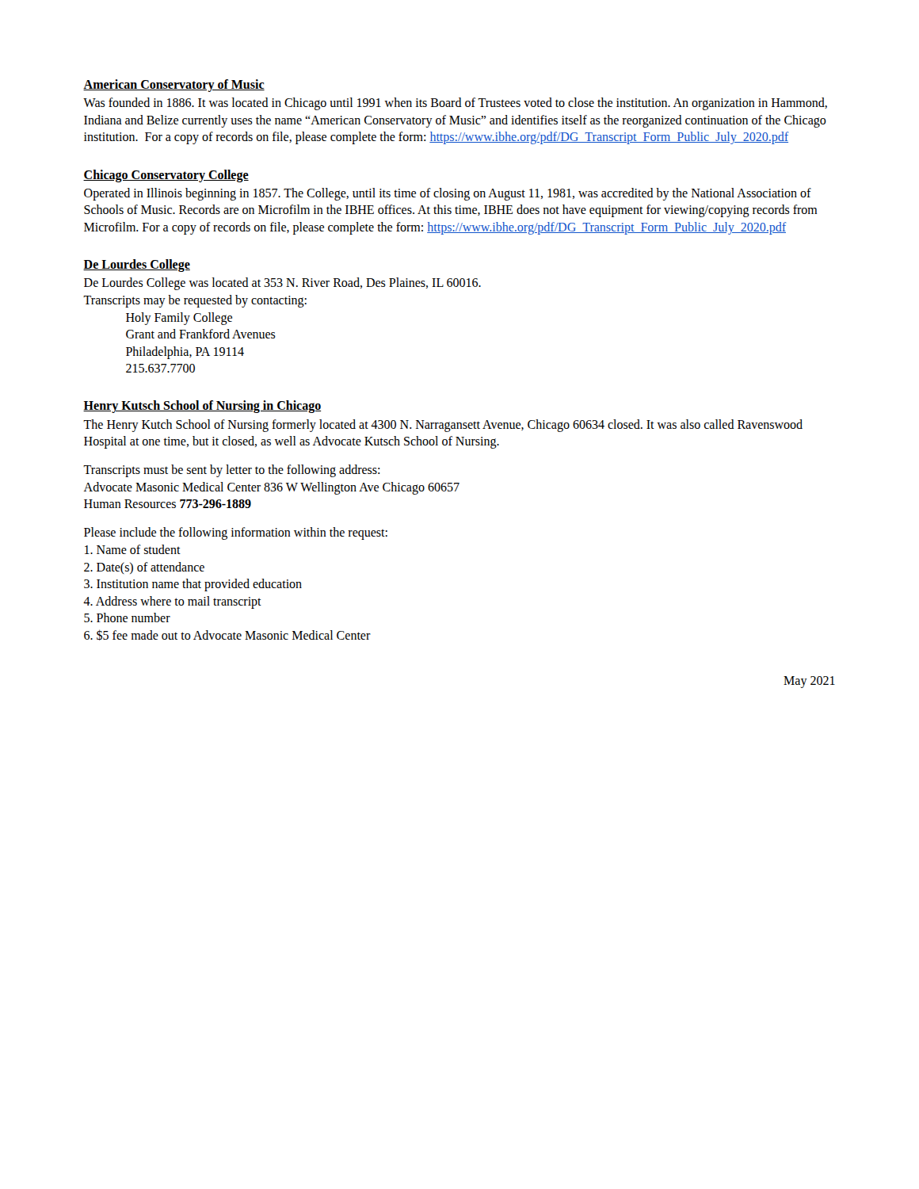American Conservatory of Music
Was founded in 1886. It was located in Chicago until 1991 when its Board of Trustees voted to close the institution. An organization in Hammond, Indiana and Belize currently uses the name “American Conservatory of Music” and identifies itself as the reorganized continuation of the Chicago institution. For a copy of records on file, please complete the form: https://www.ibhe.org/pdf/DG_Transcript_Form_Public_July_2020.pdf
Chicago Conservatory College
Operated in Illinois beginning in 1857. The College, until its time of closing on August 11, 1981, was accredited by the National Association of Schools of Music. Records are on Microfilm in the IBHE offices. At this time, IBHE does not have equipment for viewing/copying records from Microfilm. For a copy of records on file, please complete the form: https://www.ibhe.org/pdf/DG_Transcript_Form_Public_July_2020.pdf
De Lourdes College
De Lourdes College was located at 353 N. River Road, Des Plaines, IL 60016.
Transcripts may be requested by contacting:
Holy Family College
Grant and Frankford Avenues
Philadelphia, PA 19114
215.637.7700
Henry Kutsch School of Nursing in Chicago
The Henry Kutch School of Nursing formerly located at 4300 N. Narragansett Avenue, Chicago 60634 closed. It was also called Ravenswood Hospital at one time, but it closed, as well as Advocate Kutsch School of Nursing.
Transcripts must be sent by letter to the following address:
Advocate Masonic Medical Center 836 W Wellington Ave Chicago 60657
Human Resources 773-296-1889
Please include the following information within the request:
1. Name of student
2. Date(s) of attendance
3. Institution name that provided education
4. Address where to mail transcript
5. Phone number
6. $5 fee made out to Advocate Masonic Medical Center
May 2021